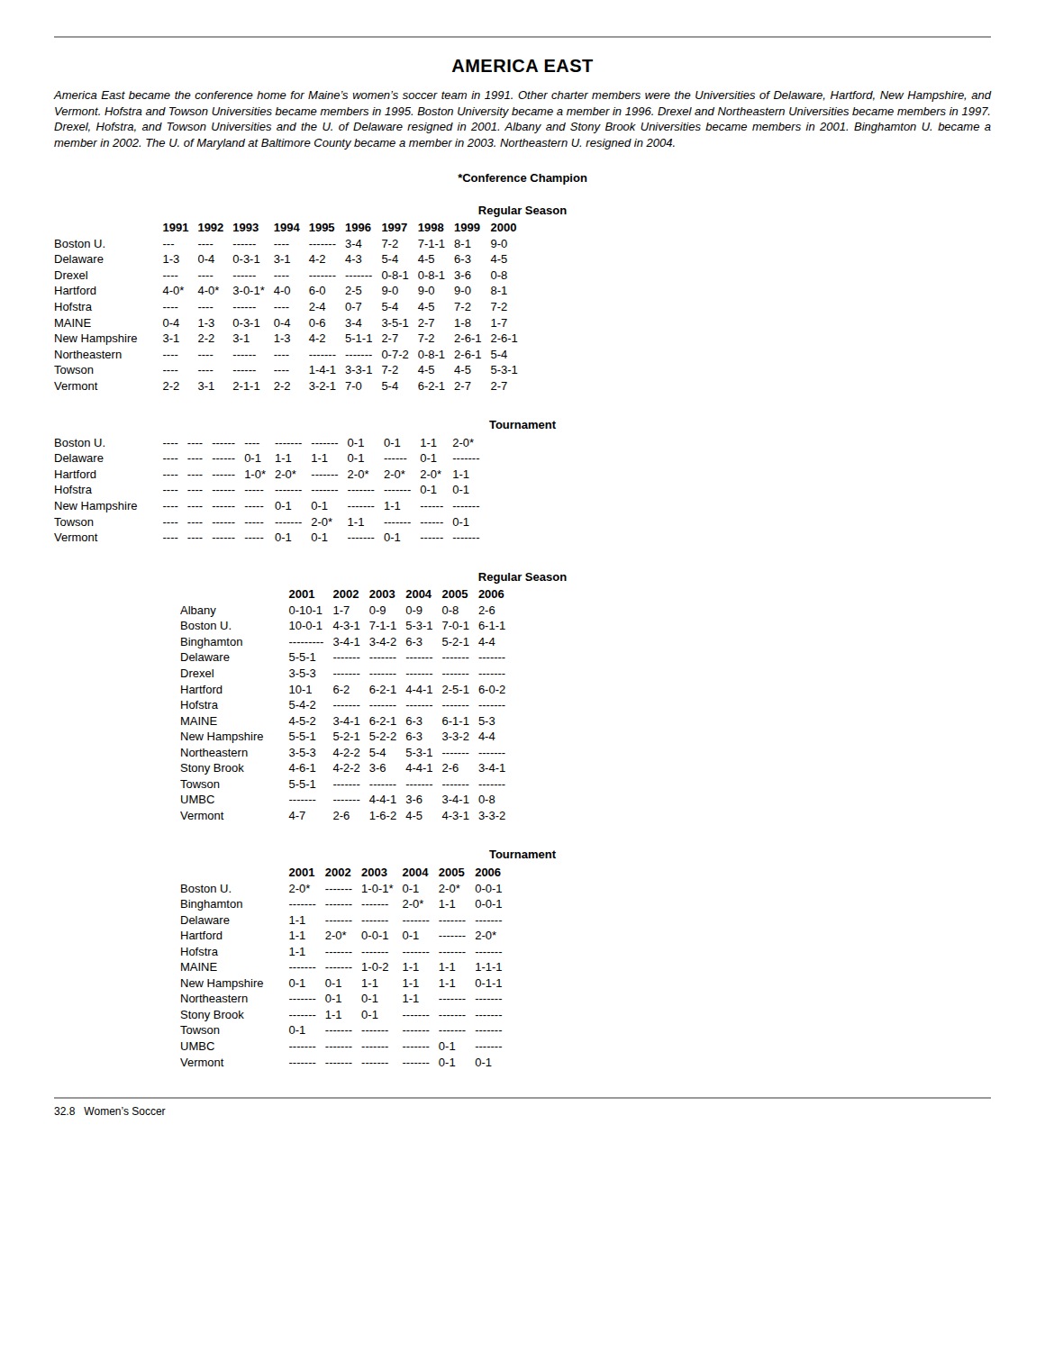AMERICA EAST
America East became the conference home for Maine’s women’s soccer team in 1991. Other charter members were the Universities of Delaware, Hartford, New Hampshire, and Vermont. Hofstra and Towson Universities became members in 1995. Boston University became a member in 1996. Drexel and Northeastern Universities became members in 1997. Drexel, Hofstra, and Towson Universities and the U. of Delaware resigned in 2001. Albany and Stony Brook Universities became members in 2001. Binghamton U. became a member in 2002. The U. of Maryland at Baltimore County became a member in 2003. Northeastern U. resigned in 2004.
*Conference Champion
Regular Season
| | 1991 | 1992 | 1993 | 1994 | 1995 | 1996 | 1997 | 1998 | 1999 | 2000 |
| --- | --- | --- | --- | --- | --- | --- | --- | --- | --- | --- |
| Boston U. | --- | ---- | ------ | ---- | ------- | 3-4 | 7-2 | 7-1-1 | 8-1 | 9-0 |
| Delaware | 1-3 | 0-4 | 0-3-1 | 3-1 | 4-2 | 4-3 | 5-4 | 4-5 | 6-3 | 4-5 |
| Drexel | ---- | ---- | ------ | ---- | ------- | ------- | 0-8-1 | 0-8-1 | 3-6 | 0-8 |
| Hartford | 4-0* | 4-0* | 3-0-1* | 4-0 | 6-0 | 2-5 | 9-0 | 9-0 | 9-0 | 8-1 |
| Hofstra | ---- | ---- | ------ | ---- | 2-4 | 0-7 | 5-4 | 4-5 | 7-2 | 7-2 |
| MAINE | 0-4 | 1-3 | 0-3-1 | 0-4 | 0-6 | 3-4 | 3-5-1 | 2-7 | 1-8 | 1-7 |
| New Hampshire | 3-1 | 2-2 | 3-1 | 1-3 | 4-2 | 5-1-1 | 2-7 | 7-2 | 2-6-1 | 2-6-1 |
| Northeastern | ---- | ---- | ------ | ---- | ------- | ------- | 0-7-2 | 0-8-1 | 2-6-1 | 5-4 |
| Towson | ---- | ---- | ------ | ---- | 1-4-1 | 3-3-1 | 7-2 | 4-5 | 4-5 | 5-3-1 |
| Vermont | 2-2 | 3-1 | 2-1-1 | 2-2 | 3-2-1 | 7-0 | 5-4 | 6-2-1 | 2-7 | 2-7 |
Tournament
| Boston U. | ---- | ---- | ------ | ---- | ------- | ------- | 0-1 | 0-1 | 1-1 | 2-0* |
| Delaware | ---- | ---- | ------ | 0-1 | 1-1 | 1-1 | 0-1 | ------ | 0-1 | ------- |
| Hartford | ---- | ---- | ------ | 1-0* | 2-0* | ------- | 2-0* | 2-0* | 2-0* | 1-1 |
| Hofstra | ---- | ---- | ------ | ----- | ------- | ------- | ------- | ------- | 0-1 | 0-1 |
| New Hampshire | ---- | ---- | ------ | ----- | 0-1 | 0-1 | ------- | 1-1 | ------ | ------- |
| Towson | ---- | ---- | ------ | ----- | ------- | 2-0* | 1-1 | ------- | ------ | 0-1 |
| Vermont | ---- | ---- | ------ | ----- | 0-1 | 0-1 | ------- | 0-1 | ------ | ------- |
Regular Season
| | 2001 | 2002 | 2003 | 2004 | 2005 | 2006 |
| --- | --- | --- | --- | --- | --- | --- |
| Albany | 0-10-1 | 1-7 | 0-9 | 0-9 | 0-8 | 2-6 |
| Boston U. | 10-0-1 | 4-3-1 | 7-1-1 | 5-3-1 | 7-0-1 | 6-1-1 |
| Binghamton | --------- | 3-4-1 | 3-4-2 | 6-3 | 5-2-1 | 4-4 |
| Delaware | 5-5-1 | ------- | ------- | ------- | ------- | ------- |
| Drexel | 3-5-3 | ------- | ------- | ------- | ------- | ------- |
| Hartford | 10-1 | 6-2 | 6-2-1 | 4-4-1 | 2-5-1 | 6-0-2 |
| Hofstra | 5-4-2 | ------- | ------- | ------- | ------- | ------- |
| MAINE | 4-5-2 | 3-4-1 | 6-2-1 | 6-3 | 6-1-1 | 5-3 |
| New Hampshire | 5-5-1 | 5-2-1 | 5-2-2 | 6-3 | 3-3-2 | 4-4 |
| Northeastern | 3-5-3 | 4-2-2 | 5-4 | 5-3-1 | ------- | ------- |
| Stony Brook | 4-6-1 | 4-2-2 | 3-6 | 4-4-1 | 2-6 | 3-4-1 |
| Towson | 5-5-1 | ------- | ------- | ------- | ------- | ------- |
| UMBC | ------- | ------- | 4-4-1 | 3-6 | 3-4-1 | 0-8 |
| Vermont | 4-7 | 2-6 | 1-6-2 | 4-5 | 4-3-1 | 3-3-2 |
Tournament
| | 2001 | 2002 | 2003 | 2004 | 2005 | 2006 |
| --- | --- | --- | --- | --- | --- | --- |
| Boston U. | 2-0* | ------- | 1-0-1* | 0-1 | 2-0* | 0-0-1 |
| Binghamton | ------- | ------- | ------- | 2-0* | 1-1 | 0-0-1 |
| Delaware | 1-1 | ------- | ------- | ------- | ------- | ------- |
| Hartford | 1-1 | 2-0* | 0-0-1 | 0-1 | ------- | 2-0* |
| Hofstra | 1-1 | ------- | ------- | ------- | ------- | ------- |
| MAINE | ------- | ------- | 1-0-2 | 1-1 | 1-1 | 1-1-1 |
| New Hampshire | 0-1 | 0-1 | 1-1 | 1-1 | 1-1 | 0-1-1 |
| Northeastern | ------- | 0-1 | 0-1 | 1-1 | ------- | ------- |
| Stony Brook | ------- | 1-1 | 0-1 | ------- | ------- | ------- |
| Towson | 0-1 | ------- | ------- | ------- | ------- | ------- |
| UMBC | ------- | ------- | ------- | ------- | 0-1 | ------- |
| Vermont | ------- | ------- | ------- | ------- | 0-1 | 0-1 |
32.8 Women’s Soccer